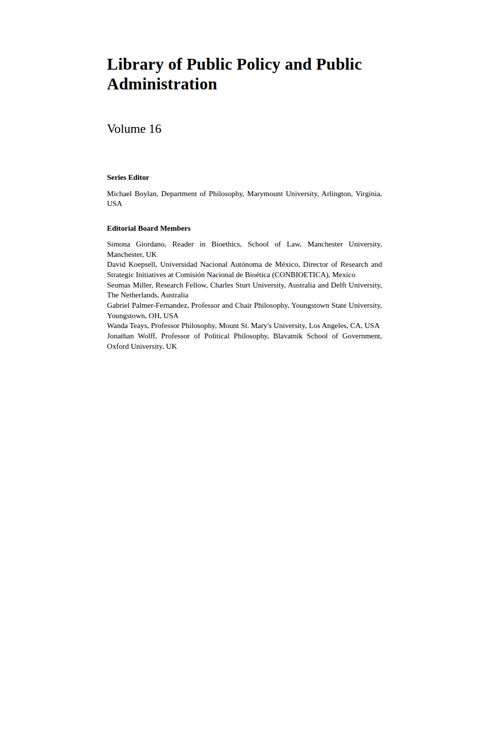Library of Public Policy and Public Administration
Volume 16
Series Editor
Michael Boylan, Department of Philosophy, Marymount University, Arlington, Virginia, USA
Editorial Board Members
Simona Giordano, Reader in Bioethics, School of Law, Manchester University, Manchester, UK
David Koepsell, Universidad Nacional Autónoma de México, Director of Research and Strategic Initiatives at Comisión Nacional de Bioética (CONBIOETICA), Mexico
Seumas Miller, Research Fellow, Charles Sturt University, Australia and Delft University, The Netherlands, Australia
Gabriel Palmer-Fernandez, Professor and Chair Philosophy, Youngstown State University, Youngstown, OH, USA
Wanda Teays, Professor Philosophy, Mount St. Mary's University, Los Angeles, CA, USA
Jonathan Wolff, Professor of Political Philosophy, Blavatnik School of Government, Oxford University, UK